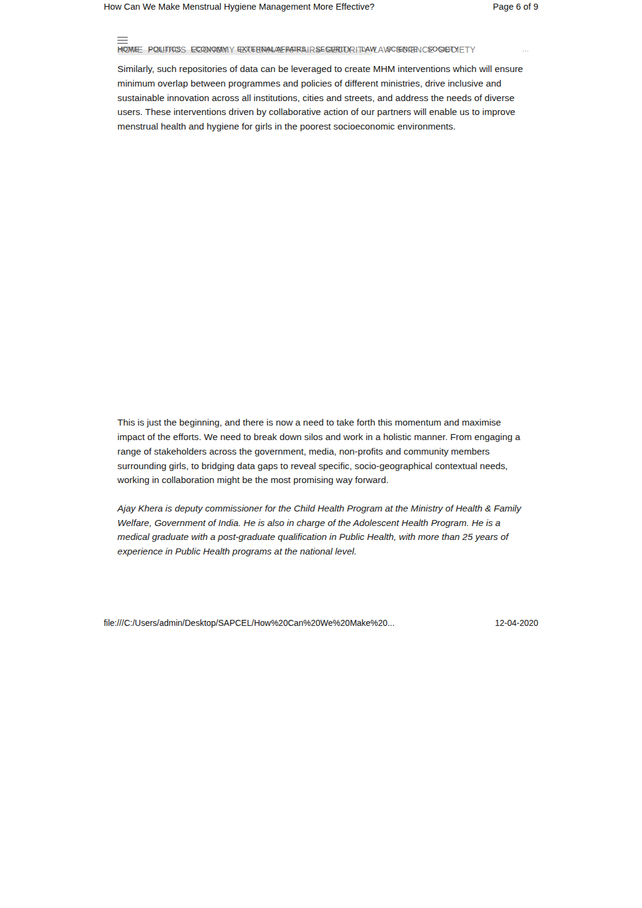How Can We Make Menstrual Hygiene Management More Effective?
Page 6 of 9
HOME POLITICS ECONOMY EXTERNAL AFFAIRS SECURITY LAW SCIENCE SOCIETY…
HOME POLITICS ECONOMY EXTERNAL AFFAIRS SECURITY LAW SCIENCE SOCIETY
Similarly, such repositories of data can be leveraged to create MHM interventions which will ensure minimum overlap between programmes and policies of different ministries, drive inclusive and sustainable innovation across all institutions, cities and streets, and address the needs of diverse users. These interventions driven by collaborative action of our partners will enable us to improve menstrual health and hygiene for girls in the poorest socioeconomic environments.
This is just the beginning, and there is now a need to take forth this momentum and maximise impact of the efforts. We need to break down silos and work in a holistic manner. From engaging a range of stakeholders across the government, media, non-profits and community members surrounding girls, to bridging data gaps to reveal specific, socio-geographical contextual needs, working in collaboration might be the most promising way forward.
Ajay Khera is deputy commissioner for the Child Health Program at the Ministry of Health & Family Welfare, Government of India. He is also in charge of the Adolescent Health Program. He is a medical graduate with a post-graduate qualification in Public Health, with more than 25 years of experience in Public Health programs at the national level.
file:///C:/Users/admin/Desktop/SAPCEL/How%20Can%20We%20Make%20...
12-04-2020